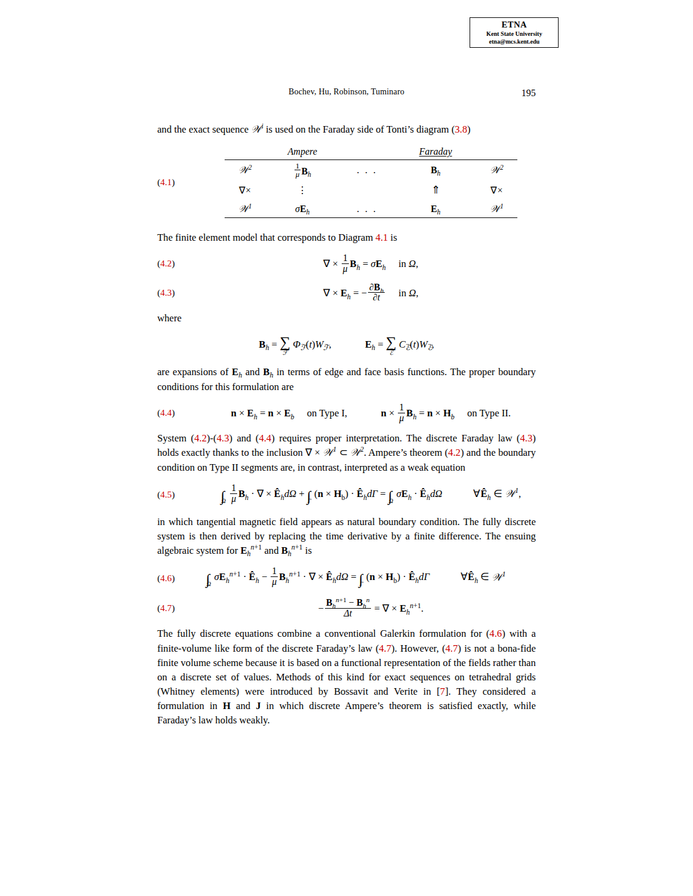ETNA
Kent State University
etna@mcs.kent.edu
Bochev, Hu, Robinson, Tuminaro 195
and the exact sequence 𝒲i is used on the Faraday side of Tonti’s diagram (3.8)
(4.1)
| | Ampere | | Faraday | |
| 𝒲 2 | 1 μ B h | . . . | B h | 𝒲 2 |
| ∇× | ⋮ | | ⇑ | ∇× |
| 𝒲 1 | σ E h | . . . | E h | 𝒲 1 |
The finite element model that corresponds to Diagram 4.1 is
(4.2)
∇ × 1 μ Bh = σEh in Ω,
(4.3)
∇ × Eh = −∂Bh∂t in Ω,
where
Bh = ∑ℱ Φℱ(t)Wℱ, Eh = ∑ℰ Cℰ(t)Wℰ,
are expansions of Eh and Bh in terms of edge and face basis functions. The proper boundary conditions for this formulation are
(4.4)
n × Eh = n × Eb on Type I, n × 1 μ Bh = n × Hb on Type II.
System (4.2)-(4.3) and (4.4) requires proper interpretation. The discrete Faraday law (4.3) holds exactly thanks to the inclusion ∇ × 𝒲1 ⊂ 𝒲2. Ampere’s theorem (4.2) and the boundary condition on Type II segments are, in contrast, interpreted as a weak equation
(4.5)
∫Ω 1 μ Bh · ∇ × ÊhdΩ + ∫Γ (n × Hb) · ÊhdΓ = ∫Ω σEh · ÊhdΩ ∀Êh ∈ 𝒲1,
in which tangential magnetic field appears as natural boundary condition. The fully discrete system is then derived by replacing the time derivative by a finite difference. The ensuing algebraic system for Ehn+1 and Bhn+1 is
(4.6)
∫Ω σEhn+1 · Êh − 1 μ Bhn+1 · ∇ × ÊhdΩ = ∫Γ (n × Hb) · ÊhdΓ ∀Êh ∈ 𝒲1
(4.7)
−Bhn+1 − Bhn Δt = ∇ × Ehn+1.
The fully discrete equations combine a conventional Galerkin formulation for (4.6) with a finite-volume like form of the discrete Faraday’s law (4.7). However, (4.7) is not a bona-fide finite volume scheme because it is based on a functional representation of the fields rather than on a discrete set of values. Methods of this kind for exact sequences on tetrahedral grids (Whitney elements) were introduced by Bossavit and Verite in [7]. They considered a formulation in H and J in which discrete Ampere’s theorem is satisfied exactly, while Faraday’s law holds weakly.